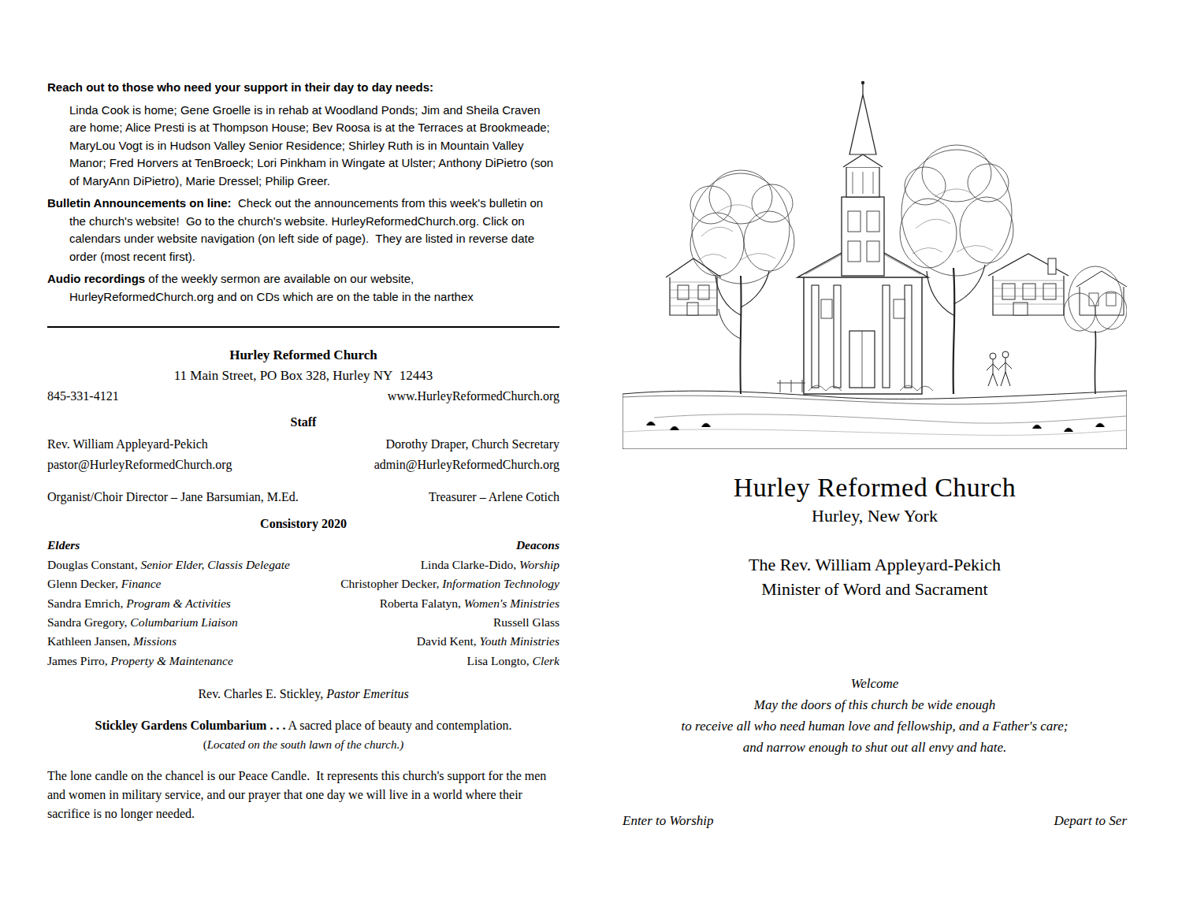Reach out to those who need your support in their day to day needs:
Linda Cook is home; Gene Groelle is in rehab at Woodland Ponds; Jim and Sheila Craven are home; Alice Presti is at Thompson House; Bev Roosa is at the Terraces at Brookmeade; MaryLou Vogt is in Hudson Valley Senior Residence; Shirley Ruth is in Mountain Valley Manor; Fred Horvers at TenBroeck; Lori Pinkham in Wingate at Ulster; Anthony DiPietro (son of MaryAnn DiPietro), Marie Dressel; Philip Greer.
Bulletin Announcements on line: Check out the announcements from this week's bulletin on the church's website! Go to the church's website. HurleyReformedChurch.org. Click on calendars under website navigation (on left side of page). They are listed in reverse date order (most recent first).
Audio recordings of the weekly sermon are available on our website, HurleyReformedChurch.org and on CDs which are on the table in the narthex
Hurley Reformed Church
11 Main Street, PO Box 328, Hurley NY 12443
845-331-4121 www.HurleyReformedChurch.org
Staff
| Rev. William Appleyard-Pekich | Dorothy Draper, Church Secretary |
| pastor@HurleyReformedChurch.org | admin@HurleyReformedChurch.org |
| Organist/Choir Director – Jane Barsumian, M.Ed. | Treasurer – Arlene Cotich |
Consistory 2020
| Elders | Deacons |
| Douglas Constant, Senior Elder, Classis Delegate | Linda Clarke-Dido, Worship |
| Glenn Decker, Finance | Christopher Decker, Information Technology |
| Sandra Emrich, Program & Activities | Roberta Falatyn, Women's Ministries |
| Sandra Gregory, Columbarium Liaison | Russell Glass |
| Kathleen Jansen, Missions | David Kent, Youth Ministries |
| James Pirro, Property & Maintenance | Lisa Longto, Clerk |
Rev. Charles E. Stickley, Pastor Emeritus
Stickley Gardens Columbarium . . . A sacred place of beauty and contemplation.
(Located on the south lawn of the church.)
The lone candle on the chancel is our Peace Candle. It represents this church's support for the men and women in military service, and our prayer that one day we will live in a world where their sacrifice is no longer needed.
Hurley Reformed Church
Hurley, New York
The Rev. William Appleyard-Pekich
Minister of Word and Sacrament
Welcome
May the doors of this church be wide enough
to receive all who need human love and fellowship, and a Father's care;
and narrow enough to shut out all envy and hate.
Enter to Worship Depart to Ser